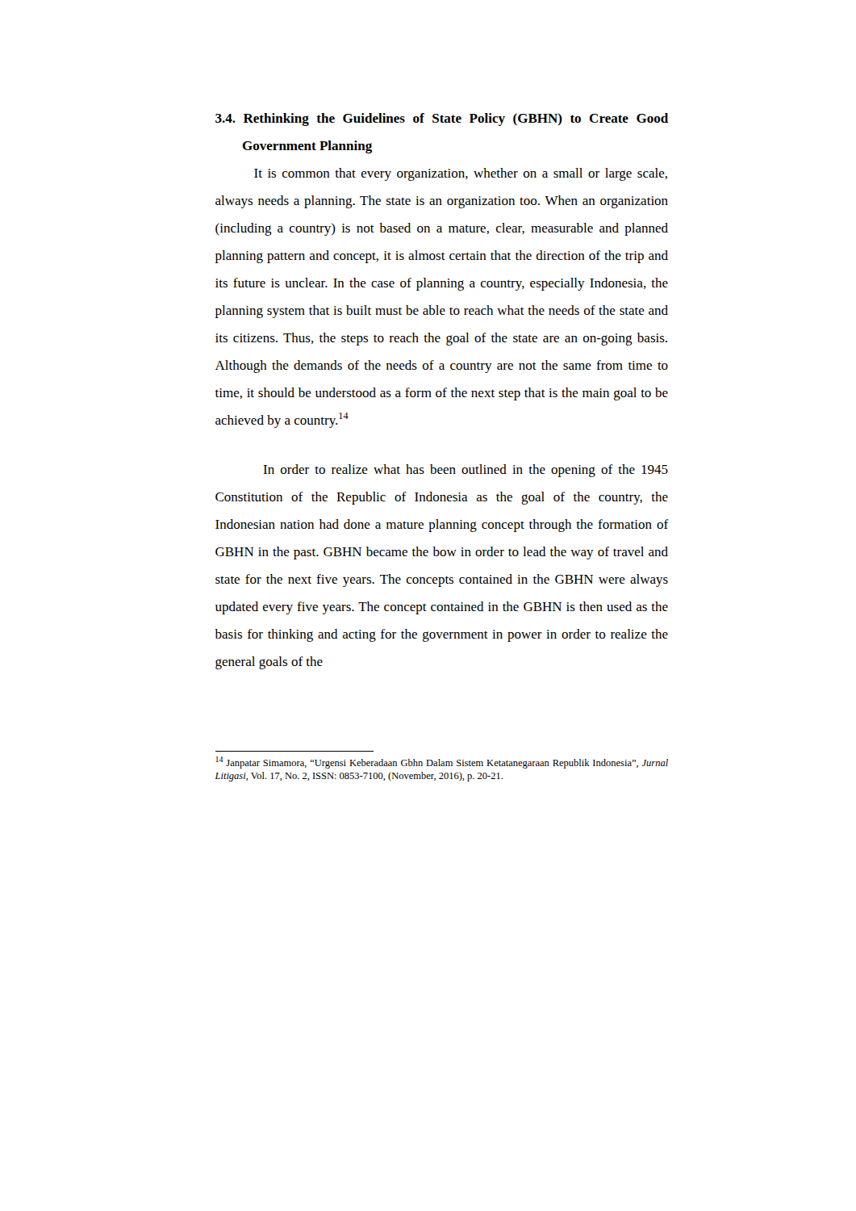3.4. Rethinking the Guidelines of State Policy (GBHN) to Create Good Government Planning
It is common that every organization, whether on a small or large scale, always needs a planning. The state is an organization too. When an organization (including a country) is not based on a mature, clear, measurable and planned planning pattern and concept, it is almost certain that the direction of the trip and its future is unclear. In the case of planning a country, especially Indonesia, the planning system that is built must be able to reach what the needs of the state and its citizens. Thus, the steps to reach the goal of the state are an on-going basis. Although the demands of the needs of a country are not the same from time to time, it should be understood as a form of the next step that is the main goal to be achieved by a country.14
In order to realize what has been outlined in the opening of the 1945 Constitution of the Republic of Indonesia as the goal of the country, the Indonesian nation had done a mature planning concept through the formation of GBHN in the past. GBHN became the bow in order to lead the way of travel and state for the next five years. The concepts contained in the GBHN were always updated every five years. The concept contained in the GBHN is then used as the basis for thinking and acting for the government in power in order to realize the general goals of the
14 Janpatar Simamora, “Urgensi Keberadaan Gbhn Dalam Sistem Ketatanegaraan Republik Indonesia”, Jurnal Litigasi, Vol. 17, No. 2, ISSN: 0853-7100, (November, 2016), p. 20-21.